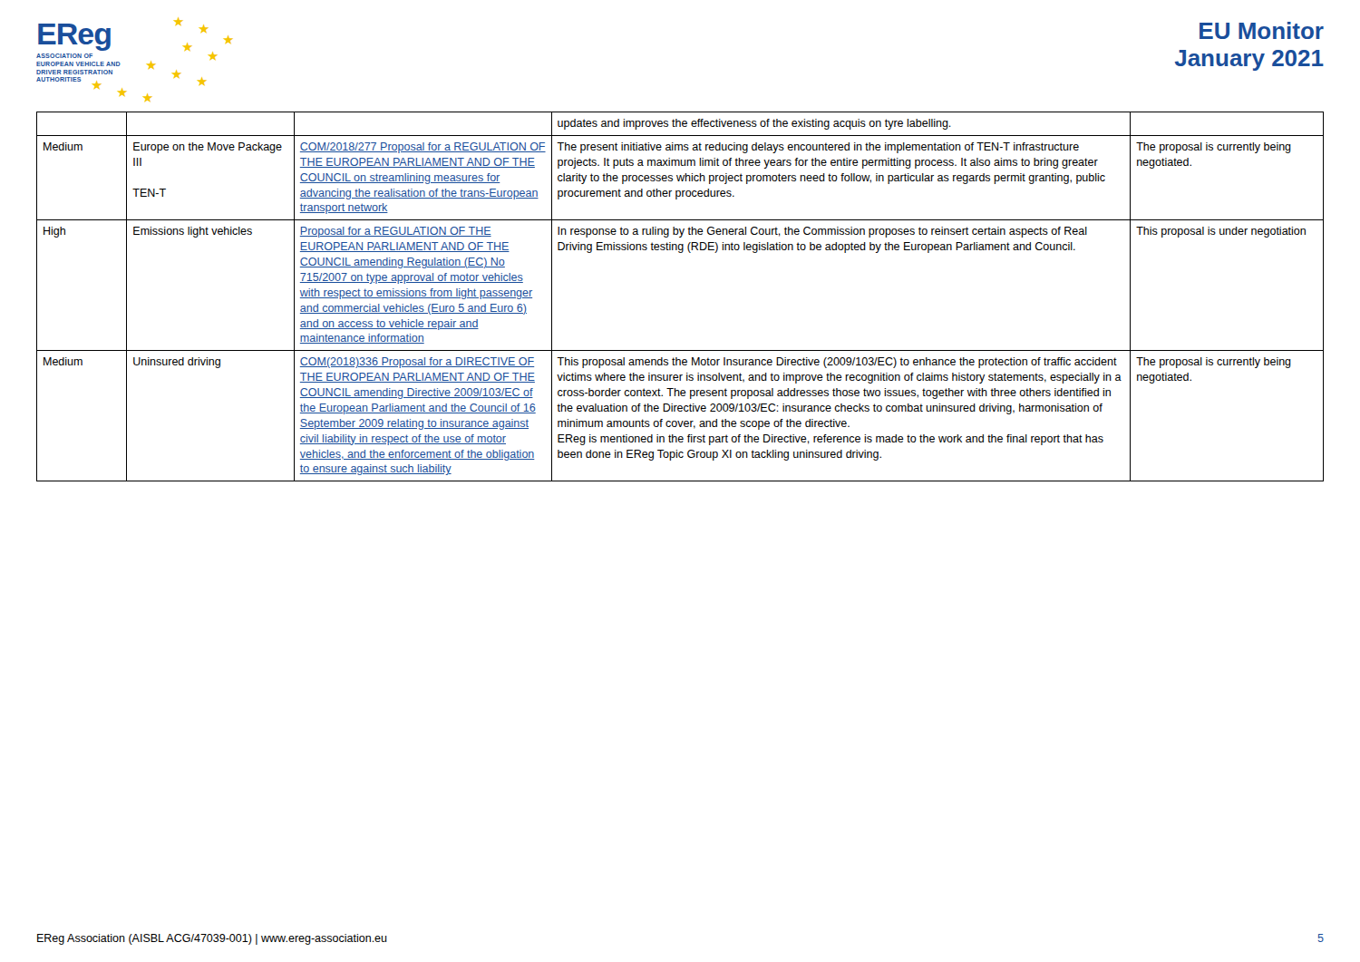EReg
ASSOCIATION OF
EUROPEAN VEHICLE AND
DRIVER REGISTRATION
AUTHORITIES
★ ★ ★ ★ ★ ★ ★ ★ ★ ★ ★
EU Monitor
January 2021
| | | | updates and improves the effectiveness of the existing acquis on tyre labelling. | |
| Medium | Europe on the Move Package III TEN-T | COM/2018/277 Proposal for a REGULATION OF THE EUROPEAN PARLIAMENT AND OF THE COUNCIL on streamlining measures for advancing the realisation of the trans-European transport network | The present initiative aims at reducing delays encountered in the implementation of TEN-T infrastructure projects. It puts a maximum limit of three years for the entire permitting process. It also aims to bring greater clarity to the processes which project promoters need to follow, in particular as regards permit granting, public procurement and other procedures. | The proposal is currently being negotiated. |
| High | Emissions light vehicles | Proposal for a REGULATION OF THE EUROPEAN PARLIAMENT AND OF THE COUNCIL amending Regulation (EC) No 715/2007 on type approval of motor vehicles with respect to emissions from light passenger and commercial vehicles (Euro 5 and Euro 6) and on access to vehicle repair and maintenance information | In response to a ruling by the General Court, the Commission proposes to reinsert certain aspects of Real Driving Emissions testing (RDE) into legislation to be adopted by the European Parliament and Council. | This proposal is under negotiation |
| Medium | Uninsured driving | COM(2018)336 Proposal for a DIRECTIVE OF THE EUROPEAN PARLIAMENT AND OF THE COUNCIL amending Directive 2009/103/EC of the European Parliament and the Council of 16 September 2009 relating to insurance against civil liability in respect of the use of motor vehicles, and the enforcement of the obligation to ensure against such liability | This proposal amends the Motor Insurance Directive (2009/103/EC) to enhance the protection of traffic accident victims where the insurer is insolvent, and to improve the recognition of claims history statements, especially in a cross-border context. The present proposal addresses those two issues, together with three others identified in the evaluation of the Directive 2009/103/EC: insurance checks to combat uninsured driving, harmonisation of minimum amounts of cover, and the scope of the directive. EReg is mentioned in the first part of the Directive, reference is made to the work and the final report that has been done in EReg Topic Group XI on tackling uninsured driving. | The proposal is currently being negotiated. |
EReg Association (AISBL ACG/47039-001) | www.ereg-association.eu
5